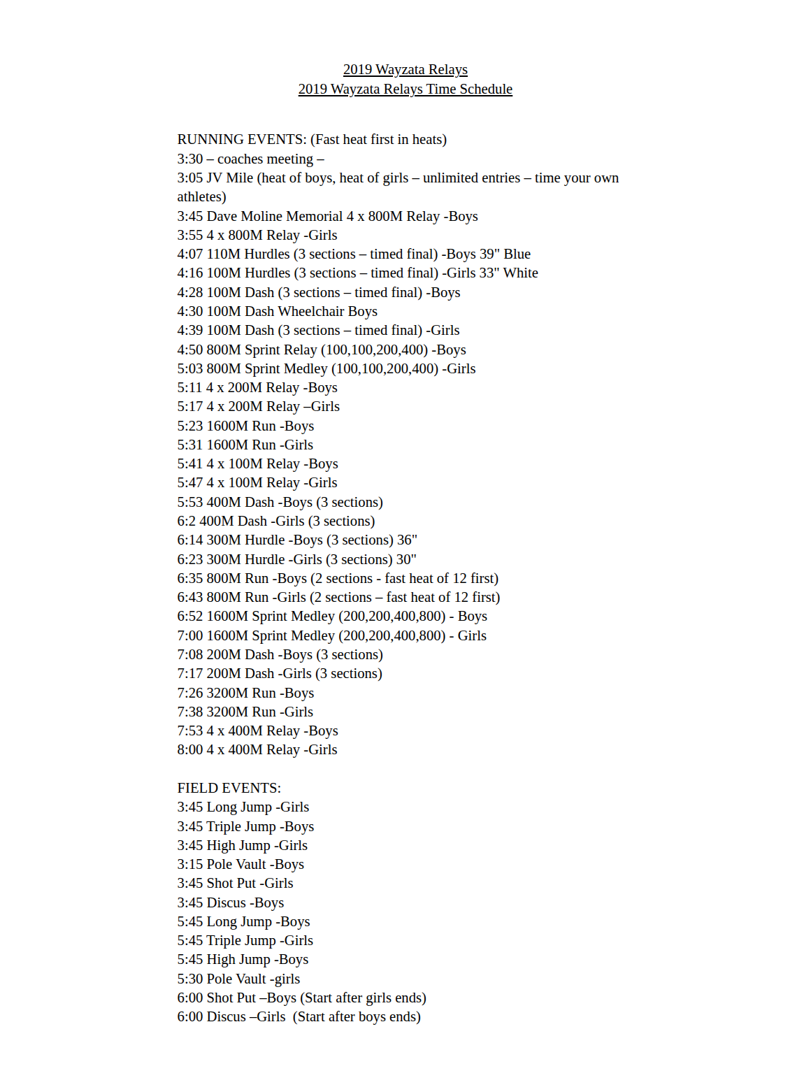2019 Wayzata Relays
2019 Wayzata Relays Time Schedule
RUNNING EVENTS: (Fast heat first in heats)
3:30 – coaches meeting –
3:05 JV Mile (heat of boys, heat of girls – unlimited entries – time your own athletes)
3:45 Dave Moline Memorial 4 x 800M Relay -Boys
3:55 4 x 800M Relay -Girls
4:07 110M Hurdles (3 sections – timed final) -Boys 39" Blue
4:16 100M Hurdles (3 sections – timed final) -Girls 33" White
4:28 100M Dash (3 sections – timed final) -Boys
4:30 100M Dash Wheelchair Boys
4:39 100M Dash (3 sections – timed final) -Girls
4:50 800M Sprint Relay (100,100,200,400) -Boys
5:03 800M Sprint Medley (100,100,200,400) -Girls
5:11 4 x 200M Relay -Boys
5:17 4 x 200M Relay –Girls
5:23 1600M Run -Boys
5:31 1600M Run -Girls
5:41 4 x 100M Relay -Boys
5:47 4 x 100M Relay -Girls
5:53 400M Dash -Boys (3 sections)
6:2 400M Dash -Girls (3 sections)
6:14 300M Hurdle -Boys (3 sections) 36"
6:23 300M Hurdle -Girls (3 sections) 30"
6:35 800M Run -Boys (2 sections - fast heat of 12 first)
6:43 800M Run -Girls (2 sections – fast heat of 12 first)
6:52 1600M Sprint Medley (200,200,400,800) - Boys
7:00 1600M Sprint Medley (200,200,400,800) - Girls
7:08 200M Dash -Boys (3 sections)
7:17 200M Dash -Girls (3 sections)
7:26 3200M Run -Boys
7:38 3200M Run -Girls
7:53 4 x 400M Relay -Boys
8:00 4 x 400M Relay -Girls
FIELD EVENTS:
3:45 Long Jump -Girls
3:45 Triple Jump -Boys
3:45 High Jump -Girls
3:15 Pole Vault -Boys
3:45 Shot Put -Girls
3:45 Discus -Boys
5:45 Long Jump -Boys
5:45 Triple Jump -Girls
5:45 High Jump -Boys
5:30 Pole Vault -girls
6:00 Shot Put –Boys (Start after girls ends)
6:00 Discus –Girls (Start after boys ends)